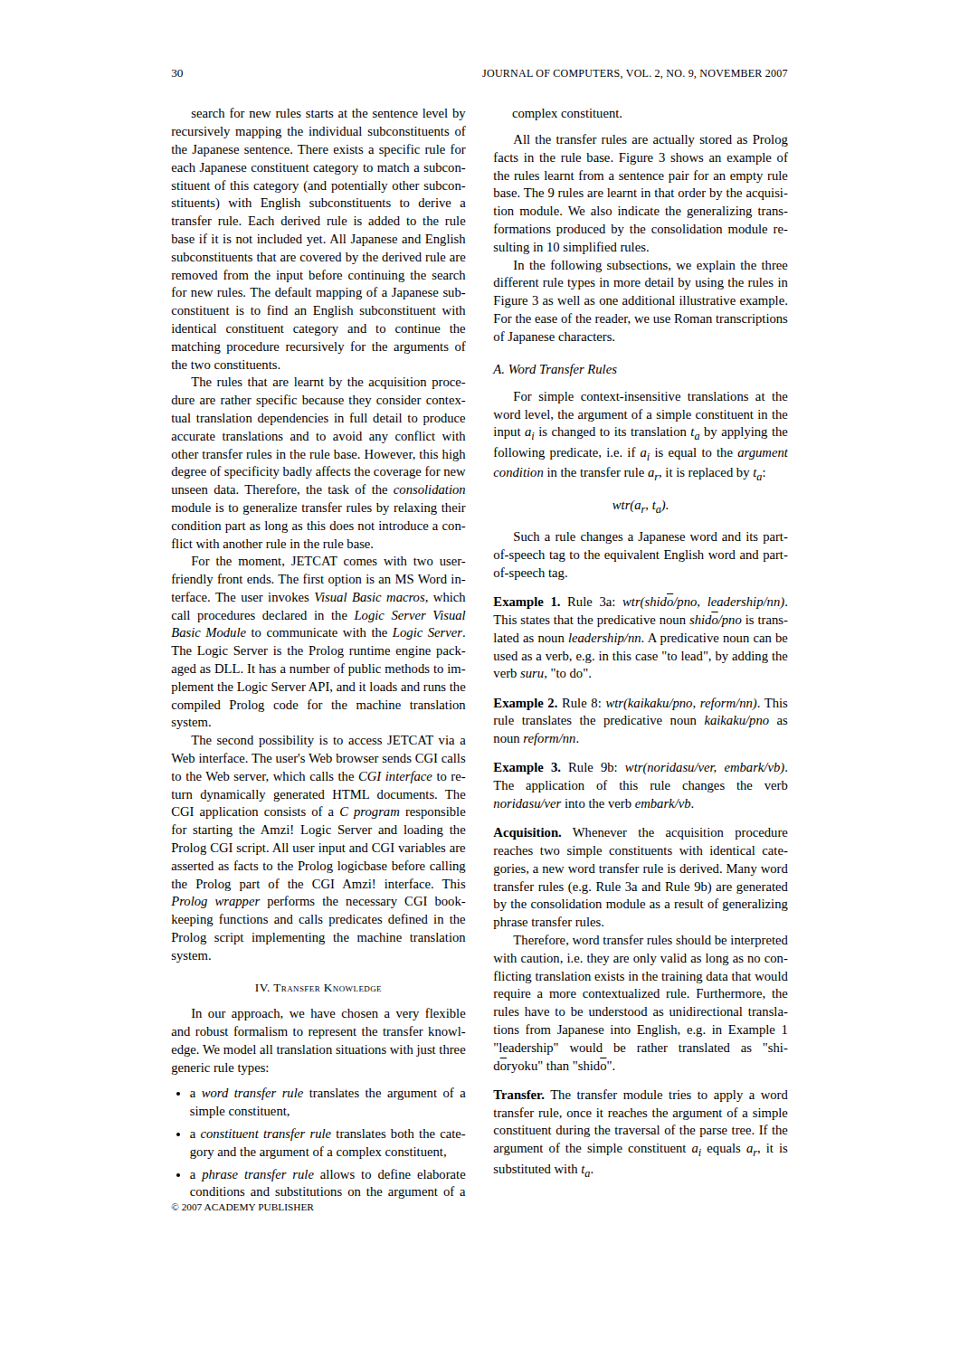30 JOURNAL OF COMPUTERS, VOL. 2, NO. 9, NOVEMBER 2007
search for new rules starts at the sentence level by recursively mapping the individual subconstituents of the Japanese sentence. There exists a specific rule for each Japanese constituent category to match a subconstituent of this category (and potentially other subconstituents) with English subconstituents to derive a transfer rule. Each derived rule is added to the rule base if it is not included yet. All Japanese and English subconstituents that are covered by the derived rule are removed from the input before continuing the search for new rules. The default mapping of a Japanese subconstituent is to find an English subconstituent with identical constituent category and to continue the matching procedure recursively for the arguments of the two constituents.
The rules that are learnt by the acquisition procedure are rather specific because they consider contextual translation dependencies in full detail to produce accurate translations and to avoid any conflict with other transfer rules in the rule base. However, this high degree of specificity badly affects the coverage for new unseen data. Therefore, the task of the consolidation module is to generalize transfer rules by relaxing their condition part as long as this does not introduce a conflict with another rule in the rule base.
For the moment, JETCAT comes with two user-friendly front ends. The first option is an MS Word interface. The user invokes Visual Basic macros, which call procedures declared in the Logic Server Visual Basic Module to communicate with the Logic Server. The Logic Server is the Prolog runtime engine packaged as DLL. It has a number of public methods to implement the Logic Server API, and it loads and runs the compiled Prolog code for the machine translation system.
The second possibility is to access JETCAT via a Web interface. The user's Web browser sends CGI calls to the Web server, which calls the CGI interface to return dynamically generated HTML documents. The CGI application consists of a C program responsible for starting the Amzi! Logic Server and loading the Prolog CGI script. All user input and CGI variables are asserted as facts to the Prolog logicbase before calling the Prolog part of the CGI Amzi! interface. This Prolog wrapper performs the necessary CGI bookkeeping functions and calls predicates defined in the Prolog script implementing the machine translation system.
IV. Transfer Knowledge
In our approach, we have chosen a very flexible and robust formalism to represent the transfer knowledge. We model all translation situations with just three generic rule types:
a word transfer rule translates the argument of a simple constituent,
a constituent transfer rule translates both the category and the argument of a complex constituent,
a phrase transfer rule allows to define elaborate conditions and substitutions on the argument of a complex constituent.
All the transfer rules are actually stored as Prolog facts in the rule base. Figure 3 shows an example of the rules learnt from a sentence pair for an empty rule base. The 9 rules are learnt in that order by the acquisition module. We also indicate the generalizing transformations produced by the consolidation module resulting in 10 simplified rules.
In the following subsections, we explain the three different rule types in more detail by using the rules in Figure 3 as well as one additional illustrative example. For the ease of the reader, we use Roman transcriptions of Japanese characters.
A. Word Transfer Rules
For simple context-insensitive translations at the word level, the argument of a simple constituent in the input ai is changed to its translation ta by applying the following predicate, i.e. if ai is equal to the argument condition in the transfer rule ar, it is replaced by ta:
wtr(ar, ta).
Such a rule changes a Japanese word and its part-of-speech tag to the equivalent English word and part-of-speech tag.
Example 1. Rule 3a: wtr(shido/pno, leadership/nn). This states that the predicative noun shido/pno is translated as noun leadership/nn. A predicative noun can be used as a verb, e.g. in this case "to lead", by adding the verb suru, "to do".
Example 2. Rule 8: wtr(kaikaku/pno, reform/nn). This rule translates the predicative noun kaikaku/pno as noun reform/nn.
Example 3. Rule 9b: wtr(noridasu/ver, embark/vb). The application of this rule changes the verb noridasu/ver into the verb embark/vb.
Acquisition. Whenever the acquisition procedure reaches two simple constituents with identical categories, a new word transfer rule is derived. Many word transfer rules (e.g. Rule 3a and Rule 9b) are generated by the consolidation module as a result of generalizing phrase transfer rules.
Therefore, word transfer rules should be interpreted with caution, i.e. they are only valid as long as no conflicting translation exists in the training data that would require a more contextualized rule. Furthermore, the rules have to be understood as unidirectional translations from Japanese into English, e.g. in Example 1 "leadership" would be rather translated as "shidoryoku" than "shido".
Transfer. The transfer module tries to apply a word transfer rule, once it reaches the argument of a simple constituent during the traversal of the parse tree. If the argument of the simple constituent ai equals ar, it is substituted with ta.
© 2007 ACADEMY PUBLISHER